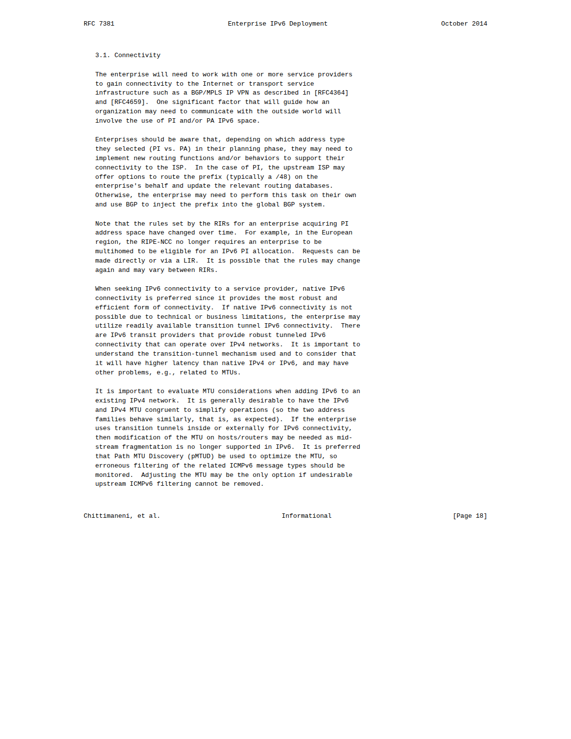RFC 7381 Enterprise IPv6 Deployment October 2014
3.1. Connectivity
The enterprise will need to work with one or more service providers to gain connectivity to the Internet or transport service infrastructure such as a BGP/MPLS IP VPN as described in [RFC4364] and [RFC4659]. One significant factor that will guide how an organization may need to communicate with the outside world will involve the use of PI and/or PA IPv6 space.
Enterprises should be aware that, depending on which address type they selected (PI vs. PA) in their planning phase, they may need to implement new routing functions and/or behaviors to support their connectivity to the ISP. In the case of PI, the upstream ISP may offer options to route the prefix (typically a /48) on the enterprise's behalf and update the relevant routing databases. Otherwise, the enterprise may need to perform this task on their own and use BGP to inject the prefix into the global BGP system.
Note that the rules set by the RIRs for an enterprise acquiring PI address space have changed over time. For example, in the European region, the RIPE-NCC no longer requires an enterprise to be multihomed to be eligible for an IPv6 PI allocation. Requests can be made directly or via a LIR. It is possible that the rules may change again and may vary between RIRs.
When seeking IPv6 connectivity to a service provider, native IPv6 connectivity is preferred since it provides the most robust and efficient form of connectivity. If native IPv6 connectivity is not possible due to technical or business limitations, the enterprise may utilize readily available transition tunnel IPv6 connectivity. There are IPv6 transit providers that provide robust tunneled IPv6 connectivity that can operate over IPv4 networks. It is important to understand the transition-tunnel mechanism used and to consider that it will have higher latency than native IPv4 or IPv6, and may have other problems, e.g., related to MTUs.
It is important to evaluate MTU considerations when adding IPv6 to an existing IPv4 network. It is generally desirable to have the IPv6 and IPv4 MTU congruent to simplify operations (so the two address families behave similarly, that is, as expected). If the enterprise uses transition tunnels inside or externally for IPv6 connectivity, then modification of the MTU on hosts/routers may be needed as mid- stream fragmentation is no longer supported in IPv6. It is preferred that Path MTU Discovery (pMTUD) be used to optimize the MTU, so erroneous filtering of the related ICMPv6 message types should be monitored. Adjusting the MTU may be the only option if undesirable upstream ICMPv6 filtering cannot be removed.
Chittimaneni, et al. Informational [Page 18]